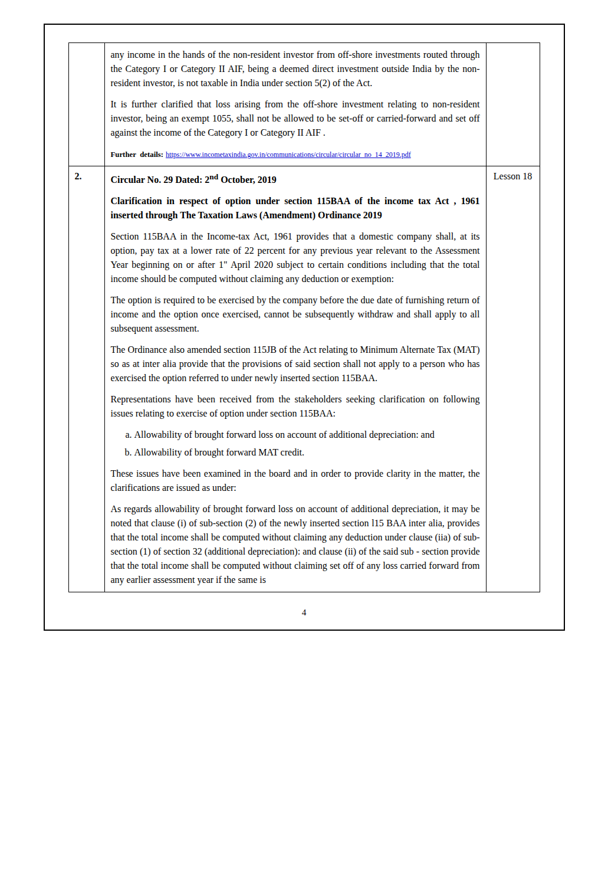| | any income in the hands of the non-resident investor from off-shore investments routed through the Category I or Category II AIF, being a deemed direct investment outside India by the non-resident investor, is not taxable in India under section 5(2) of the Act. It is further clarified that loss arising from the off-shore investment relating to non-resident investor, being an exempt 1055, shall not be allowed to be set-off or carried-forward and set off against the income of the Category I or Category II AIF . Further details: https://www.incometaxindia.gov.in/communications/circular/circular_no_14_2019.pdf | |
| 2. | Circular No. 29 Dated: 2 nd October, 2019 Clarification in respect of option under section 115BAA of the income tax Act , 1961 inserted through The Taxation Laws (Amendment) Ordinance 2019 Section 115BAA in the Income-tax Act, 1961 provides that a domestic company shall, at its option, pay tax at a lower rate of 22 percent for any previous year relevant to the Assessment Year beginning on or after 1" April 2020 subject to certain conditions including that the total income should be computed without claiming any deduction or exemption: The option is required to be exercised by the company before the due date of furnishing return of income and the option once exercised, cannot be subsequently withdraw and shall apply to all subsequent assessment. The Ordinance also amended section 115JB of the Act relating to Minimum Alternate Tax (MAT) so as at inter alia provide that the provisions of said section shall not apply to a person who has exercised the option referred to under newly inserted section 115BAA. Representations have been received from the stakeholders seeking clarification on following issues relating to exercise of option under section 115BAA: Allowability of brought forward loss on account of additional depreciation: and Allowability of brought forward MAT credit. These issues have been examined in the board and in order to provide clarity in the matter, the clarifications are issued as under: As regards allowability of brought forward loss on account of additional depreciation, it may be noted that clause (i) of sub-section (2) of the newly inserted section l15 BAA inter alia, provides that the total income shall be computed without claiming any deduction under clause (iia) of sub-section (1) of section 32 (additional depreciation): and clause (ii) of the said sub - section provide that the total income shall be computed without claiming set off of any loss carried forward from any earlier assessment year if the same is | Lesson 18 |
4